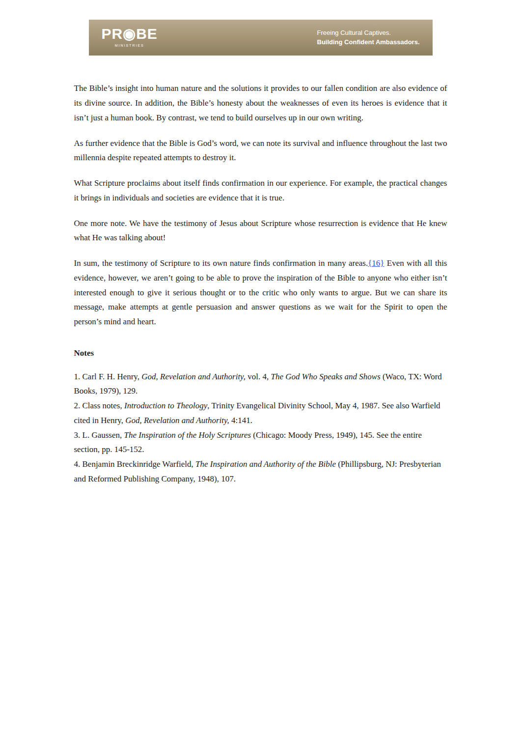PR◉BE
MINISTRIES
Freeing Cultural Captives.
Building Confident Ambassadors.
The Bible’s insight into human nature and the solutions it provides to our fallen condition are also evidence of its divine source. In addition, the Bible’s honesty about the weaknesses of even its heroes is evidence that it isn’t just a human book. By contrast, we tend to build ourselves up in our own writing.
As further evidence that the Bible is God’s word, we can note its survival and influence throughout the last two millennia despite repeated attempts to destroy it.
What Scripture proclaims about itself finds confirmation in our experience. For example, the practical changes it brings in individuals and societies are evidence that it is true.
One more note. We have the testimony of Jesus about Scripture whose resurrection is evidence that He knew what He was talking about!
In sum, the testimony of Scripture to its own nature finds confirmation in many areas.{16} Even with all this evidence, however, we aren’t going to be able to prove the inspiration of the Bible to anyone who either isn’t interested enough to give it serious thought or to the critic who only wants to argue. But we can share its message, make attempts at gentle persuasion and answer questions as we wait for the Spirit to open the person’s mind and heart.
Notes
1. Carl F. H. Henry, God, Revelation and Authority, vol. 4, The God Who Speaks and Shows (Waco, TX: Word Books, 1979), 129.
2. Class notes, Introduction to Theology, Trinity Evangelical Divinity School, May 4, 1987. See also Warfield cited in Henry, God, Revelation and Authority, 4:141.
3. L. Gaussen, The Inspiration of the Holy Scriptures (Chicago: Moody Press, 1949), 145. See the entire section, pp. 145-152.
4. Benjamin Breckinridge Warfield, The Inspiration and Authority of the Bible (Phillipsburg, NJ: Presbyterian and Reformed Publishing Company, 1948), 107.